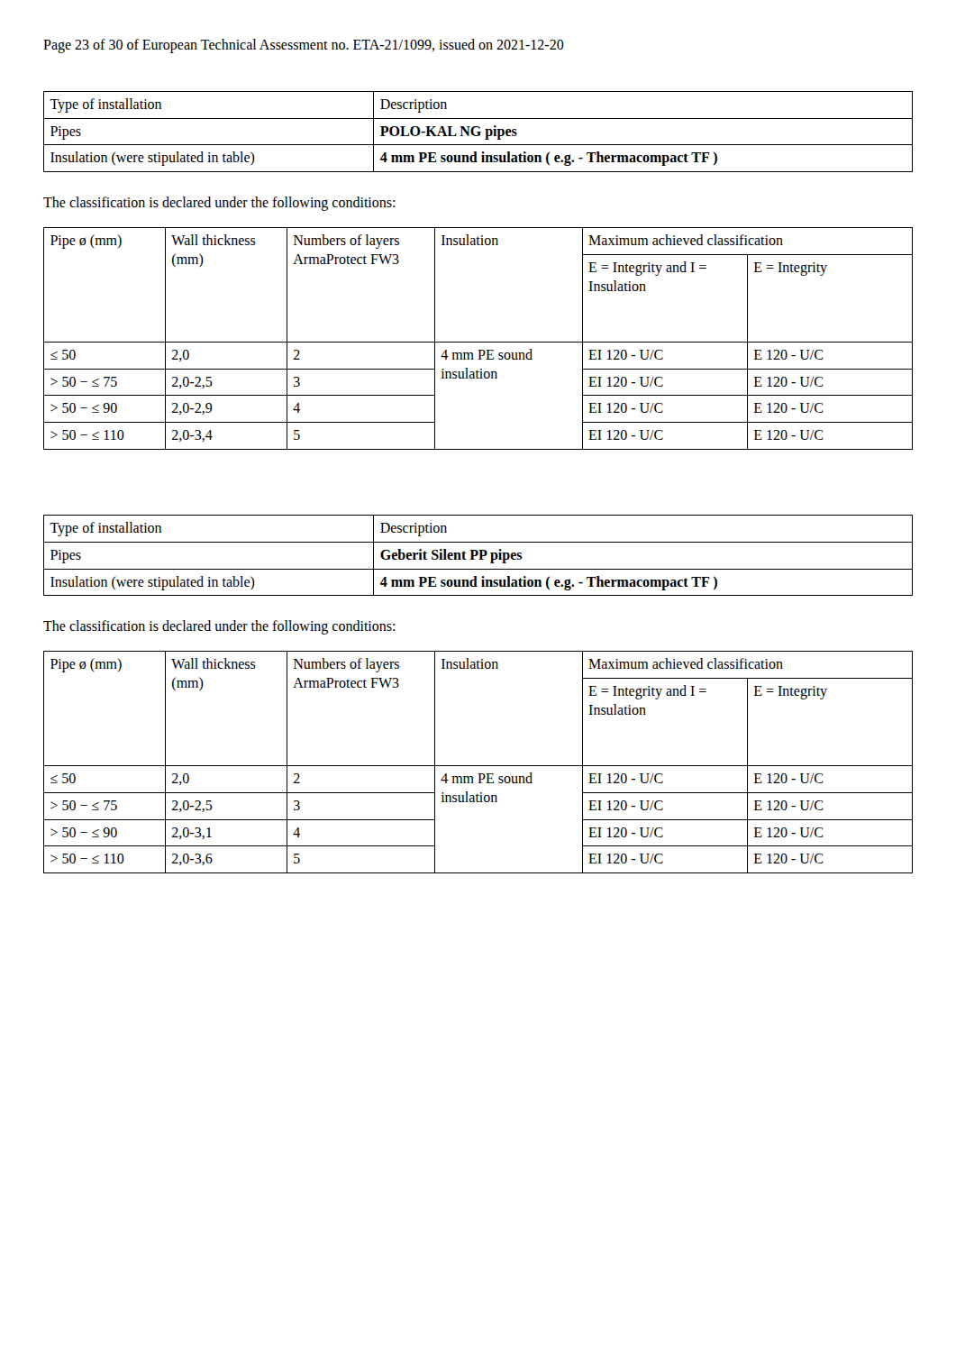Page 23 of 30 of European Technical Assessment no. ETA-21/1099, issued on 2021-12-20
| Type of installation | Description |
| Pipes | POLO-KAL NG pipes |
| Insulation (were stipulated in table) | 4 mm PE sound insulation ( e.g. - Thermacompact TF ) |
The classification is declared under the following conditions:
| Pipe ø (mm) | Wall thickness (mm) | Numbers of layers ArmaProtect FW3 | Insulation | Maximum achieved classification |
| E = Integrity and I = Insulation | E = Integrity |
| ≤ 50 | 2,0 | 2 | 4 mm PE sound insulation | EI 120 - U/C | E 120 - U/C |
| > 50 − ≤ 75 | 2,0-2,5 | 3 | EI 120 - U/C | E 120 - U/C |
| > 50 − ≤ 90 | 2,0-2,9 | 4 | EI 120 - U/C | E 120 - U/C |
| > 50 − ≤ 110 | 2,0-3,4 | 5 | EI 120 - U/C | E 120 - U/C |
| Type of installation | Description |
| Pipes | Geberit Silent PP pipes |
| Insulation (were stipulated in table) | 4 mm PE sound insulation ( e.g. - Thermacompact TF ) |
The classification is declared under the following conditions:
| Pipe ø (mm) | Wall thickness (mm) | Numbers of layers ArmaProtect FW3 | Insulation | Maximum achieved classification |
| E = Integrity and I = Insulation | E = Integrity |
| ≤ 50 | 2,0 | 2 | 4 mm PE sound insulation | EI 120 - U/C | E 120 - U/C |
| > 50 − ≤ 75 | 2,0-2,5 | 3 | EI 120 - U/C | E 120 - U/C |
| > 50 − ≤ 90 | 2,0-3,1 | 4 | EI 120 - U/C | E 120 - U/C |
| > 50 − ≤ 110 | 2,0-3,6 | 5 | EI 120 - U/C | E 120 - U/C |